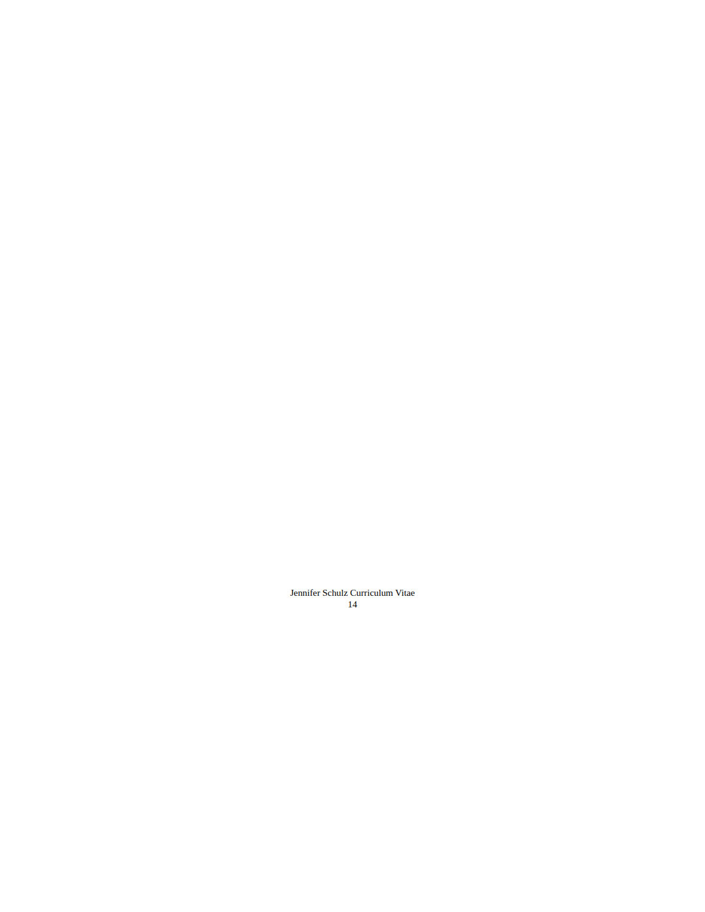Jennifer Schulz Curriculum Vitae 14